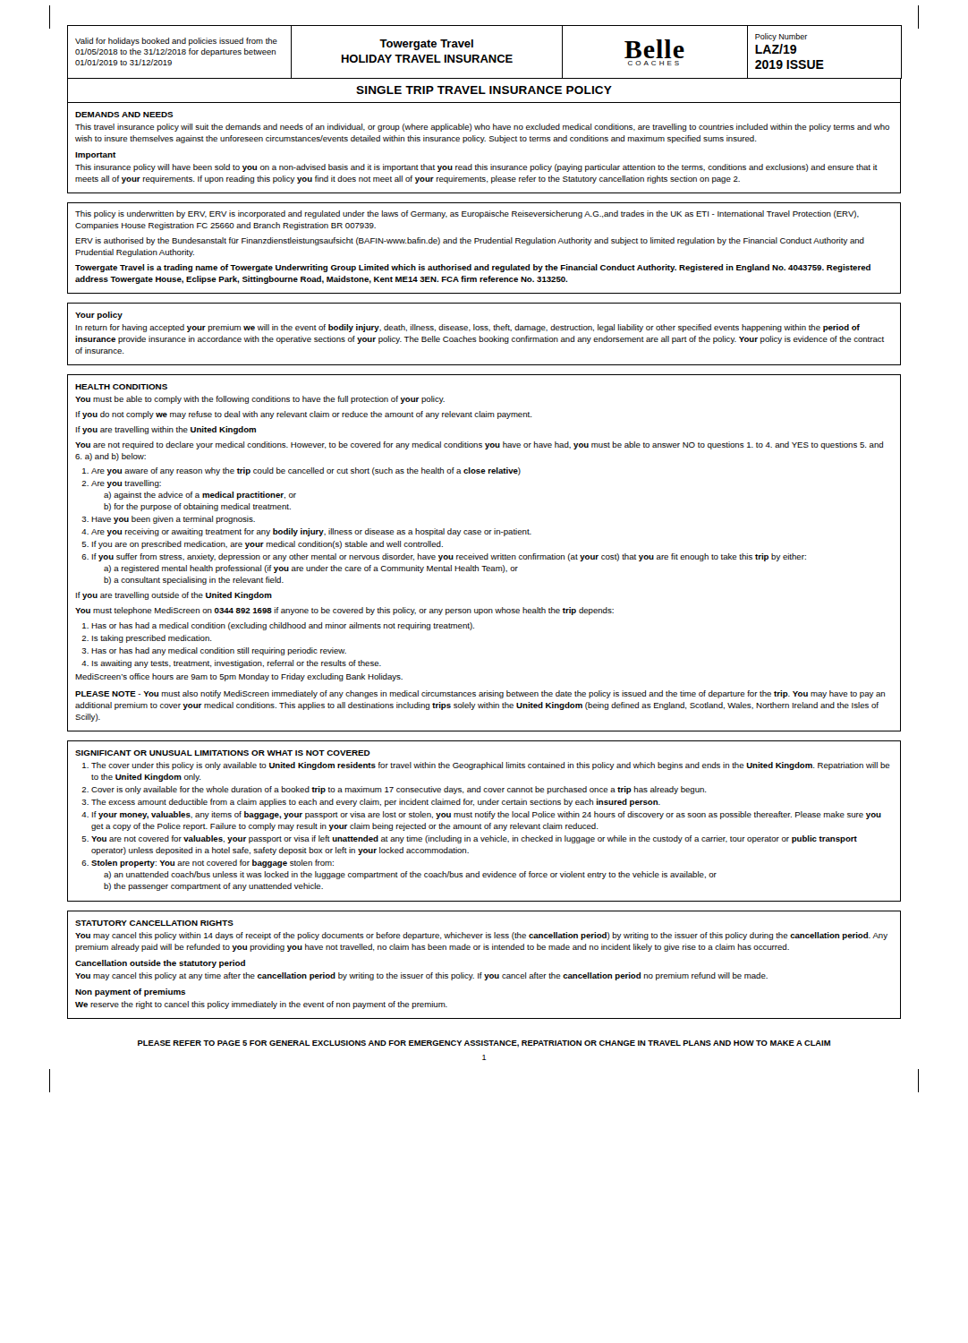Valid for holidays booked and policies issued from the 01/05/2018 to the 31/12/2018 for departures between 01/01/2019 to 31/12/2019
Towergate Travel
HOLIDAY TRAVEL INSURANCE
Belle
COACHES
Policy Number
LAZ/19
2019 ISSUE
SINGLE TRIP TRAVEL INSURANCE POLICY
DEMANDS AND NEEDS
This travel insurance policy will suit the demands and needs of an individual, or group (where applicable) who have no excluded medical conditions, are travelling to countries included within the policy terms and who wish to insure themselves against the unforeseen circumstances/events detailed within this insurance policy. Subject to terms and conditions and maximum specified sums insured.
Important
This insurance policy will have been sold to you on a non-advised basis and it is important that you read this insurance policy (paying particular attention to the terms, conditions and exclusions) and ensure that it meets all of your requirements. If upon reading this policy you find it does not meet all of your requirements, please refer to the Statutory cancellation rights section on page 2.
This policy is underwritten by ERV, ERV is incorporated and regulated under the laws of Germany, as Europäische Reiseversicherung A.G.,and trades in the UK as ETI - International Travel Protection (ERV), Companies House Registration FC 25660 and Branch Registration BR 007939.
ERV is authorised by the Bundesanstalt für Finanzdienstleistungsaufsicht (BAFIN-www.bafin.de) and the Prudential Regulation Authority and subject to limited regulation by the Financial Conduct Authority and Prudential Regulation Authority.
Towergate Travel is a trading name of Towergate Underwriting Group Limited which is authorised and regulated by the Financial Conduct Authority. Registered in England No. 4043759. Registered address Towergate House, Eclipse Park, Sittingbourne Road, Maidstone, Kent ME14 3EN. FCA firm reference No. 313250.
Your policy
In return for having accepted your premium we will in the event of bodily injury, death, illness, disease, loss, theft, damage, destruction, legal liability or other specified events happening within the period of insurance provide insurance in accordance with the operative sections of your policy. The Belle Coaches booking confirmation and any endorsement are all part of the policy. Your policy is evidence of the contract of insurance.
HEALTH CONDITIONS
You must be able to comply with the following conditions to have the full protection of your policy.
If you do not comply we may refuse to deal with any relevant claim or reduce the amount of any relevant claim payment.
If you are travelling within the United Kingdom
You are not required to declare your medical conditions. However, to be covered for any medical conditions you have or have had, you must be able to answer NO to questions 1. to 4. and YES to questions 5. and 6. a) and b) below:
Are you aware of any reason why the trip could be cancelled or cut short (such as the health of a close relative)
Are you travelling:
a) against the advice of a medical practitioner, or
b) for the purpose of obtaining medical treatment.
Have you been given a terminal prognosis.
Are you receiving or awaiting treatment for any bodily injury, illness or disease as a hospital day case or in-patient.
If you are on prescribed medication, are your medical condition(s) stable and well controlled.
If you suffer from stress, anxiety, depression or any other mental or nervous disorder, have you received written confirmation (at your cost) that you are fit enough to take this trip by either:
a) a registered mental health professional (if you are under the care of a Community Mental Health Team), or
b) a consultant specialising in the relevant field.
If you are travelling outside of the United Kingdom
You must telephone MediScreen on 0344 892 1698 if anyone to be covered by this policy, or any person upon whose health the trip depends:
Has or has had a medical condition (excluding childhood and minor ailments not requiring treatment).
Is taking prescribed medication.
Has or has had any medical condition still requiring periodic review.
Is awaiting any tests, treatment, investigation, referral or the results of these.
MediScreen’s office hours are 9am to 5pm Monday to Friday excluding Bank Holidays.
PLEASE NOTE - You must also notify MediScreen immediately of any changes in medical circumstances arising between the date the policy is issued and the time of departure for the trip. You may have to pay an additional premium to cover your medical conditions. This applies to all destinations including trips solely within the United Kingdom (being defined as England, Scotland, Wales, Northern Ireland and the Isles of Scilly).
SIGNIFICANT OR UNUSUAL LIMITATIONS OR WHAT IS NOT COVERED
The cover under this policy is only available to United Kingdom residents for travel within the Geographical limits contained in this policy and which begins and ends in the United Kingdom. Repatriation will be to the United Kingdom only.
Cover is only available for the whole duration of a booked trip to a maximum 17 consecutive days, and cover cannot be purchased once a trip has already begun.
The excess amount deductible from a claim applies to each and every claim, per incident claimed for, under certain sections by each insured person.
If your money, valuables, any items of baggage, your passport or visa are lost or stolen, you must notify the local Police within 24 hours of discovery or as soon as possible thereafter. Please make sure you get a copy of the Police report. Failure to comply may result in your claim being rejected or the amount of any relevant claim reduced.
You are not covered for valuables, your passport or visa if left unattended at any time (including in a vehicle, in checked in luggage or while in the custody of a carrier, tour operator or public transport operator) unless deposited in a hotel safe, safety deposit box or left in your locked accommodation.
Stolen property: You are not covered for baggage stolen from:
a) an unattended coach/bus unless it was locked in the luggage compartment of the coach/bus and evidence of force or violent entry to the vehicle is available, or
b) the passenger compartment of any unattended vehicle.
STATUTORY CANCELLATION RIGHTS
You may cancel this policy within 14 days of receipt of the policy documents or before departure, whichever is less (the cancellation period) by writing to the issuer of this policy during the cancellation period. Any premium already paid will be refunded to you providing you have not travelled, no claim has been made or is intended to be made and no incident likely to give rise to a claim has occurred.
Cancellation outside the statutory period
You may cancel this policy at any time after the cancellation period by writing to the issuer of this policy. If you cancel after the cancellation period no premium refund will be made.
Non payment of premiums
We reserve the right to cancel this policy immediately in the event of non payment of the premium.
PLEASE REFER TO PAGE 5 FOR GENERAL EXCLUSIONS AND FOR EMERGENCY ASSISTANCE, REPATRIATION OR CHANGE IN TRAVEL PLANS AND HOW TO MAKE A CLAIM
1